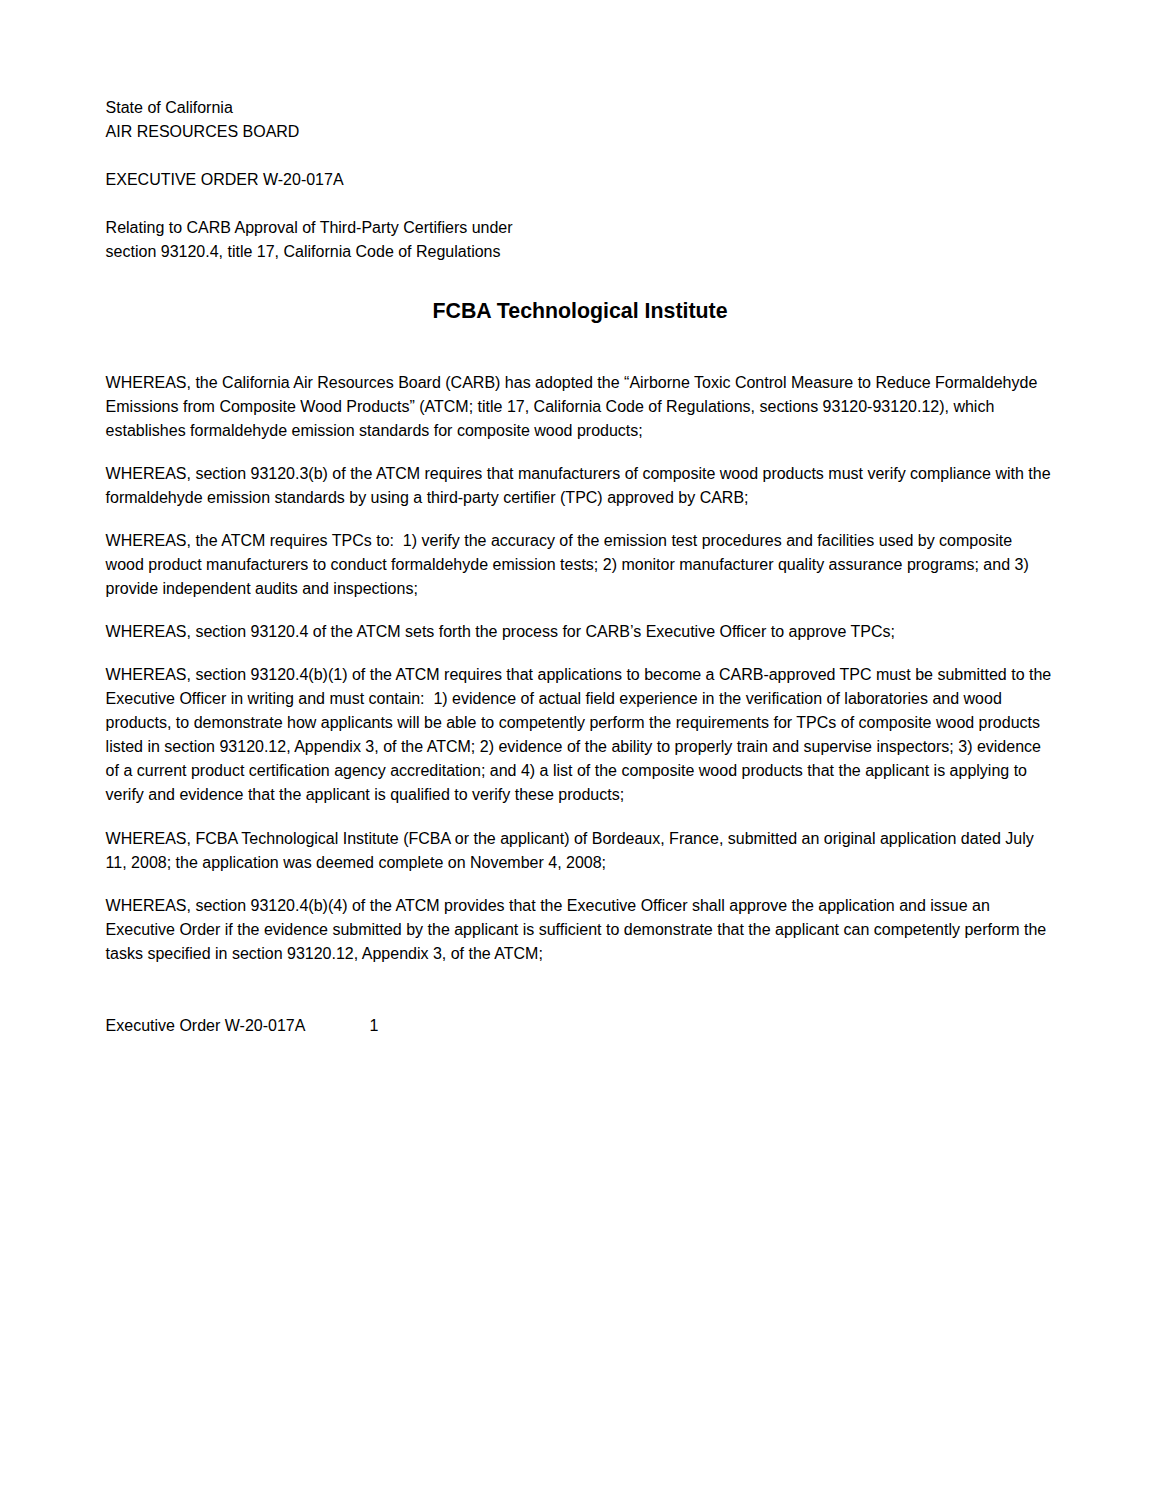State of California
AIR RESOURCES BOARD
EXECUTIVE ORDER W-20-017A
Relating to CARB Approval of Third-Party Certifiers under
section 93120.4, title 17, California Code of Regulations
FCBA Technological Institute
WHEREAS, the California Air Resources Board (CARB) has adopted the “Airborne Toxic Control Measure to Reduce Formaldehyde Emissions from Composite Wood Products” (ATCM; title 17, California Code of Regulations, sections 93120-93120.12), which establishes formaldehyde emission standards for composite wood products;
WHEREAS, section 93120.3(b) of the ATCM requires that manufacturers of composite wood products must verify compliance with the formaldehyde emission standards by using a third-party certifier (TPC) approved by CARB;
WHEREAS, the ATCM requires TPCs to: 1) verify the accuracy of the emission test procedures and facilities used by composite wood product manufacturers to conduct formaldehyde emission tests; 2) monitor manufacturer quality assurance programs; and 3) provide independent audits and inspections;
WHEREAS, section 93120.4 of the ATCM sets forth the process for CARB’s Executive Officer to approve TPCs;
WHEREAS, section 93120.4(b)(1) of the ATCM requires that applications to become a CARB-approved TPC must be submitted to the Executive Officer in writing and must contain: 1) evidence of actual field experience in the verification of laboratories and wood products, to demonstrate how applicants will be able to competently perform the requirements for TPCs of composite wood products listed in section 93120.12, Appendix 3, of the ATCM; 2) evidence of the ability to properly train and supervise inspectors; 3) evidence of a current product certification agency accreditation; and 4) a list of the composite wood products that the applicant is applying to verify and evidence that the applicant is qualified to verify these products;
WHEREAS, FCBA Technological Institute (FCBA or the applicant) of Bordeaux, France, submitted an original application dated July 11, 2008; the application was deemed complete on November 4, 2008;
WHEREAS, section 93120.4(b)(4) of the ATCM provides that the Executive Officer shall approve the application and issue an Executive Order if the evidence submitted by the applicant is sufficient to demonstrate that the applicant can competently perform the tasks specified in section 93120.12, Appendix 3, of the ATCM;
Executive Order W-20-017A 1